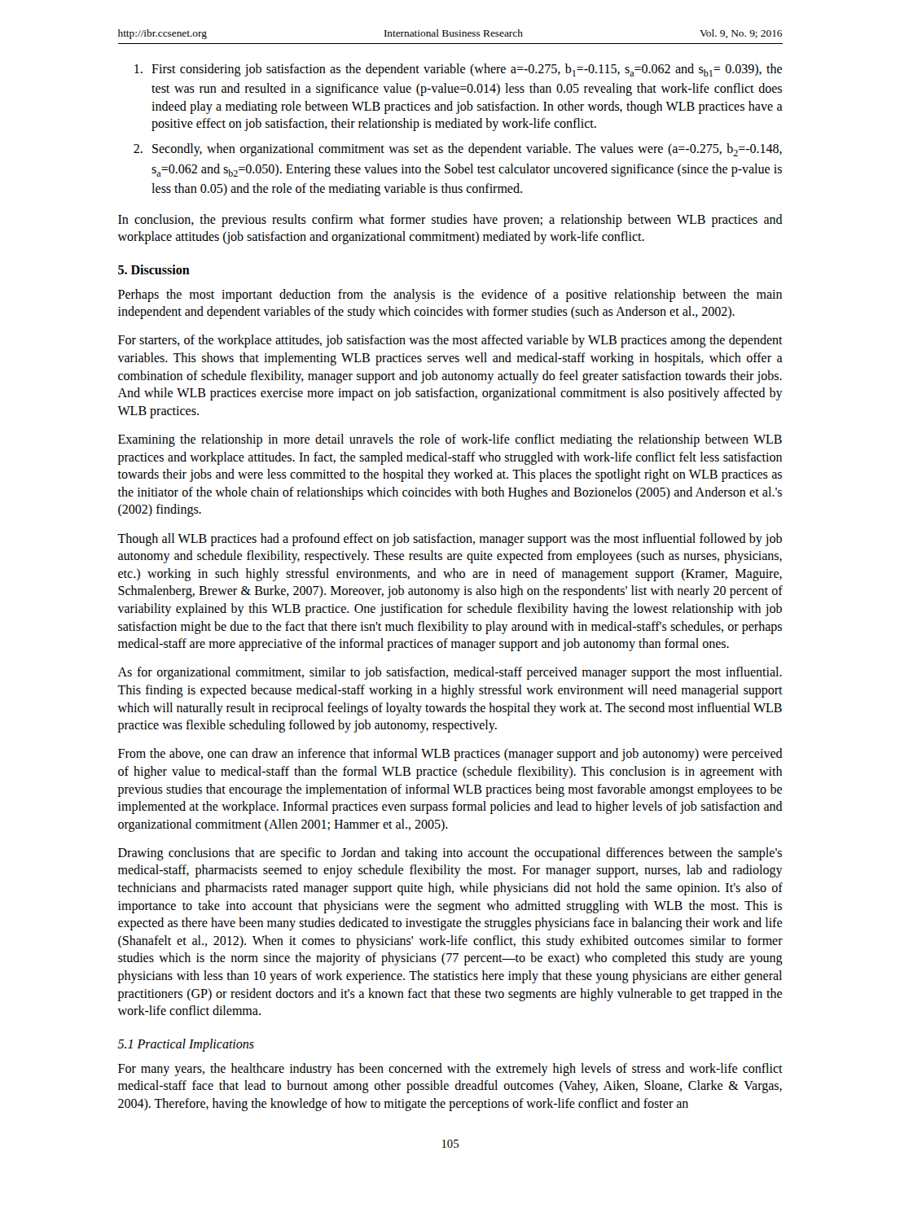http://ibr.ccsenet.org International Business Research Vol. 9, No. 9; 2016
First considering job satisfaction as the dependent variable (where a=-0.275, b1=-0.115, sa=0.062 and sb1= 0.039), the test was run and resulted in a significance value (p-value=0.014) less than 0.05 revealing that work-life conflict does indeed play a mediating role between WLB practices and job satisfaction. In other words, though WLB practices have a positive effect on job satisfaction, their relationship is mediated by work-life conflict.
Secondly, when organizational commitment was set as the dependent variable. The values were (a=-0.275, b2=-0.148, sa=0.062 and sb2=0.050). Entering these values into the Sobel test calculator uncovered significance (since the p-value is less than 0.05) and the role of the mediating variable is thus confirmed.
In conclusion, the previous results confirm what former studies have proven; a relationship between WLB practices and workplace attitudes (job satisfaction and organizational commitment) mediated by work-life conflict.
5. Discussion
Perhaps the most important deduction from the analysis is the evidence of a positive relationship between the main independent and dependent variables of the study which coincides with former studies (such as Anderson et al., 2002).
For starters, of the workplace attitudes, job satisfaction was the most affected variable by WLB practices among the dependent variables. This shows that implementing WLB practices serves well and medical-staff working in hospitals, which offer a combination of schedule flexibility, manager support and job autonomy actually do feel greater satisfaction towards their jobs. And while WLB practices exercise more impact on job satisfaction, organizational commitment is also positively affected by WLB practices.
Examining the relationship in more detail unravels the role of work-life conflict mediating the relationship between WLB practices and workplace attitudes. In fact, the sampled medical-staff who struggled with work-life conflict felt less satisfaction towards their jobs and were less committed to the hospital they worked at. This places the spotlight right on WLB practices as the initiator of the whole chain of relationships which coincides with both Hughes and Bozionelos (2005) and Anderson et al.'s (2002) findings.
Though all WLB practices had a profound effect on job satisfaction, manager support was the most influential followed by job autonomy and schedule flexibility, respectively. These results are quite expected from employees (such as nurses, physicians, etc.) working in such highly stressful environments, and who are in need of management support (Kramer, Maguire, Schmalenberg, Brewer & Burke, 2007). Moreover, job autonomy is also high on the respondents' list with nearly 20 percent of variability explained by this WLB practice. One justification for schedule flexibility having the lowest relationship with job satisfaction might be due to the fact that there isn't much flexibility to play around with in medical-staff's schedules, or perhaps medical-staff are more appreciative of the informal practices of manager support and job autonomy than formal ones.
As for organizational commitment, similar to job satisfaction, medical-staff perceived manager support the most influential. This finding is expected because medical-staff working in a highly stressful work environment will need managerial support which will naturally result in reciprocal feelings of loyalty towards the hospital they work at. The second most influential WLB practice was flexible scheduling followed by job autonomy, respectively.
From the above, one can draw an inference that informal WLB practices (manager support and job autonomy) were perceived of higher value to medical-staff than the formal WLB practice (schedule flexibility). This conclusion is in agreement with previous studies that encourage the implementation of informal WLB practices being most favorable amongst employees to be implemented at the workplace. Informal practices even surpass formal policies and lead to higher levels of job satisfaction and organizational commitment (Allen 2001; Hammer et al., 2005).
Drawing conclusions that are specific to Jordan and taking into account the occupational differences between the sample's medical-staff, pharmacists seemed to enjoy schedule flexibility the most. For manager support, nurses, lab and radiology technicians and pharmacists rated manager support quite high, while physicians did not hold the same opinion. It's also of importance to take into account that physicians were the segment who admitted struggling with WLB the most. This is expected as there have been many studies dedicated to investigate the struggles physicians face in balancing their work and life (Shanafelt et al., 2012). When it comes to physicians' work-life conflict, this study exhibited outcomes similar to former studies which is the norm since the majority of physicians (77 percent—to be exact) who completed this study are young physicians with less than 10 years of work experience. The statistics here imply that these young physicians are either general practitioners (GP) or resident doctors and it's a known fact that these two segments are highly vulnerable to get trapped in the work-life conflict dilemma.
5.1 Practical Implications
For many years, the healthcare industry has been concerned with the extremely high levels of stress and work-life conflict medical-staff face that lead to burnout among other possible dreadful outcomes (Vahey, Aiken, Sloane, Clarke & Vargas, 2004). Therefore, having the knowledge of how to mitigate the perceptions of work-life conflict and foster an
105